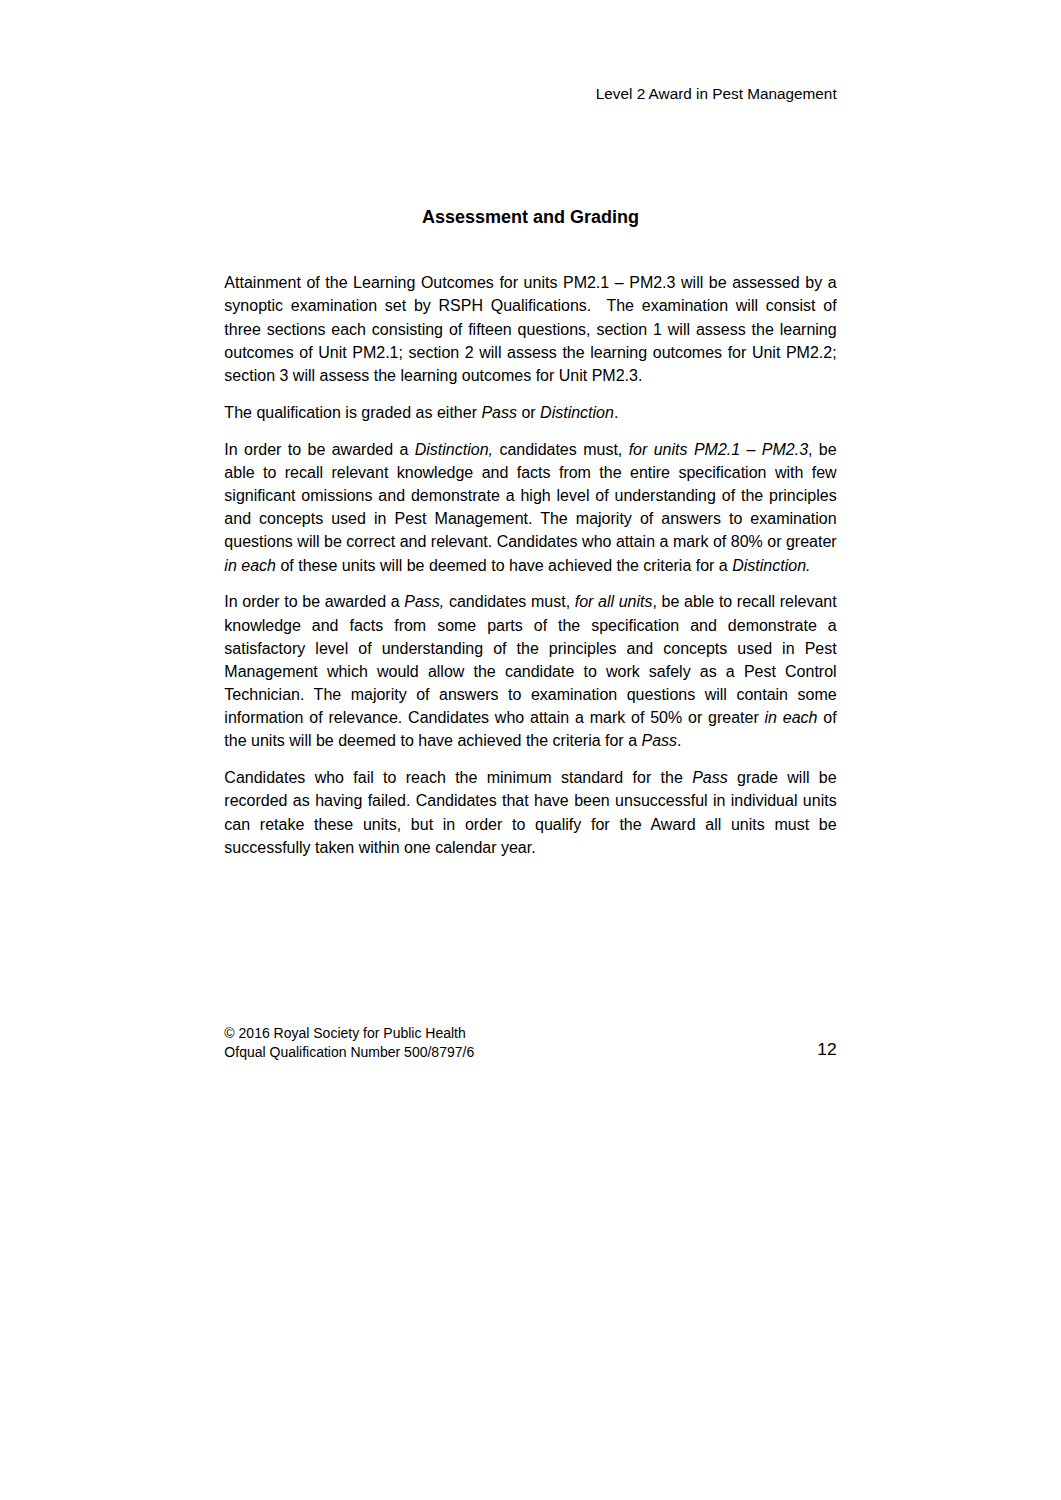Level 2 Award in Pest Management
Assessment and Grading
Attainment of the Learning Outcomes for units PM2.1 – PM2.3 will be assessed by a synoptic examination set by RSPH Qualifications. The examination will consist of three sections each consisting of fifteen questions, section 1 will assess the learning outcomes of Unit PM2.1; section 2 will assess the learning outcomes for Unit PM2.2; section 3 will assess the learning outcomes for Unit PM2.3.
The qualification is graded as either Pass or Distinction.
In order to be awarded a Distinction, candidates must, for units PM2.1 – PM2.3, be able to recall relevant knowledge and facts from the entire specification with few significant omissions and demonstrate a high level of understanding of the principles and concepts used in Pest Management. The majority of answers to examination questions will be correct and relevant. Candidates who attain a mark of 80% or greater in each of these units will be deemed to have achieved the criteria for a Distinction.
In order to be awarded a Pass, candidates must, for all units, be able to recall relevant knowledge and facts from some parts of the specification and demonstrate a satisfactory level of understanding of the principles and concepts used in Pest Management which would allow the candidate to work safely as a Pest Control Technician. The majority of answers to examination questions will contain some information of relevance. Candidates who attain a mark of 50% or greater in each of the units will be deemed to have achieved the criteria for a Pass.
Candidates who fail to reach the minimum standard for the Pass grade will be recorded as having failed. Candidates that have been unsuccessful in individual units can retake these units, but in order to qualify for the Award all units must be successfully taken within one calendar year.
© 2016 Royal Society for Public Health
Ofqual Qualification Number 500/8797/6
12